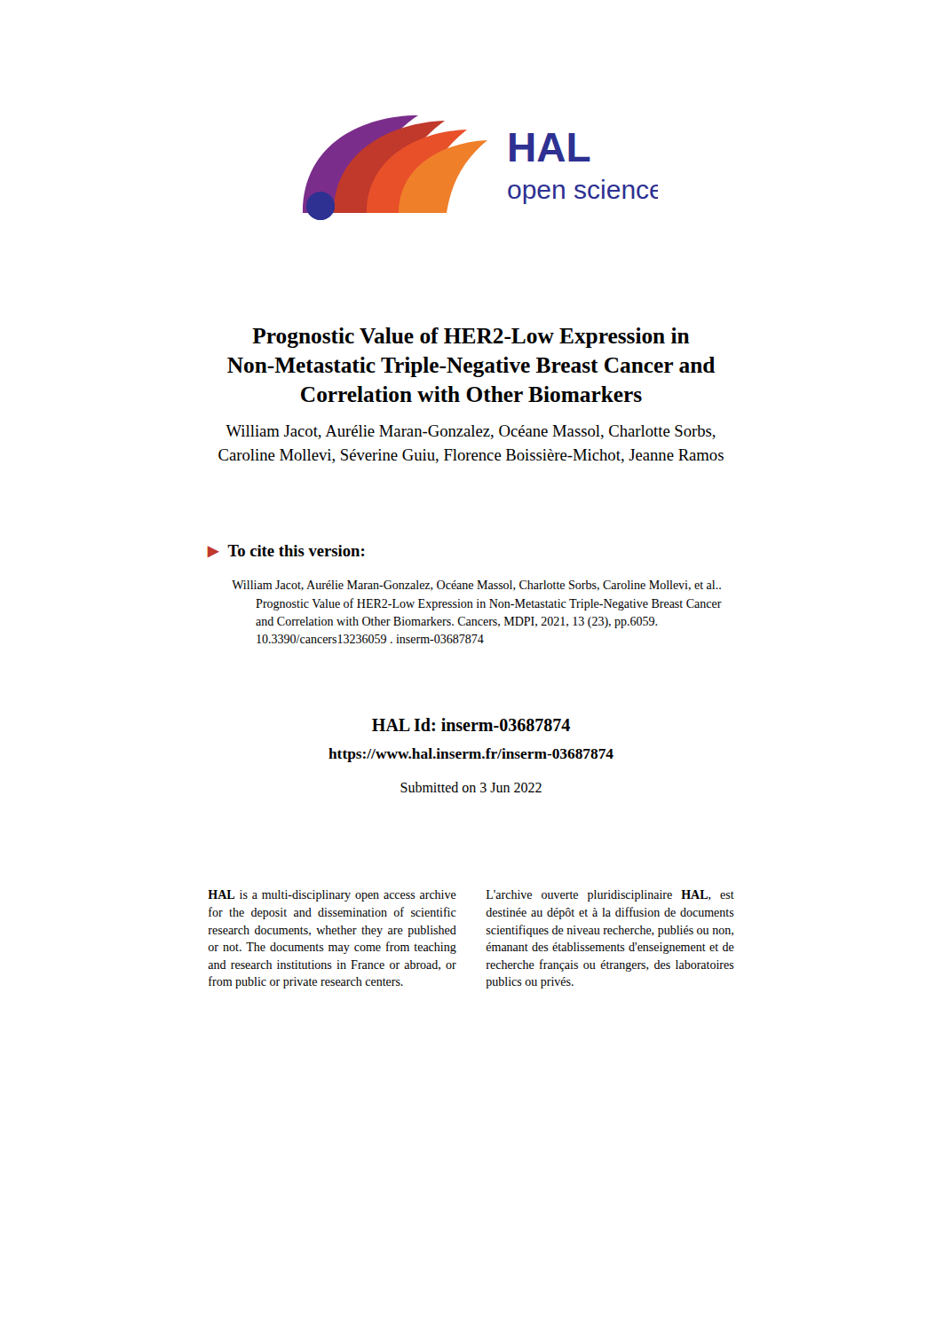HAL open science
Prognostic Value of HER2-Low Expression in
Non-Metastatic Triple-Negative Breast Cancer and
Correlation with Other Biomarkers
William Jacot, Aurélie Maran-Gonzalez, Océane Massol, Charlotte Sorbs,
Caroline Mollevi, Séverine Guiu, Florence Boissière-Michot, Jeanne Ramos
▶ To cite this version:
William Jacot, Aurélie Maran-Gonzalez, Océane Massol, Charlotte Sorbs, Caroline Mollevi, et al.. Prognostic Value of HER2-Low Expression in Non-Metastatic Triple-Negative Breast Cancer and Correlation with Other Biomarkers. Cancers, MDPI, 2021, 13 (23), pp.6059. 10.3390/cancers13236059 . inserm-03687874
HAL Id: inserm-03687874
https://www.hal.inserm.fr/inserm-03687874
Submitted on 3 Jun 2022
HAL is a multi-disciplinary open access archive for the deposit and dissemination of scientific research documents, whether they are published or not. The documents may come from teaching and research institutions in France or abroad, or from public or private research centers.
L'archive ouverte pluridisciplinaire HAL, est destinée au dépôt et à la diffusion de documents scientifiques de niveau recherche, publiés ou non, émanant des établissements d'enseignement et de recherche français ou étrangers, des laboratoires publics ou privés.